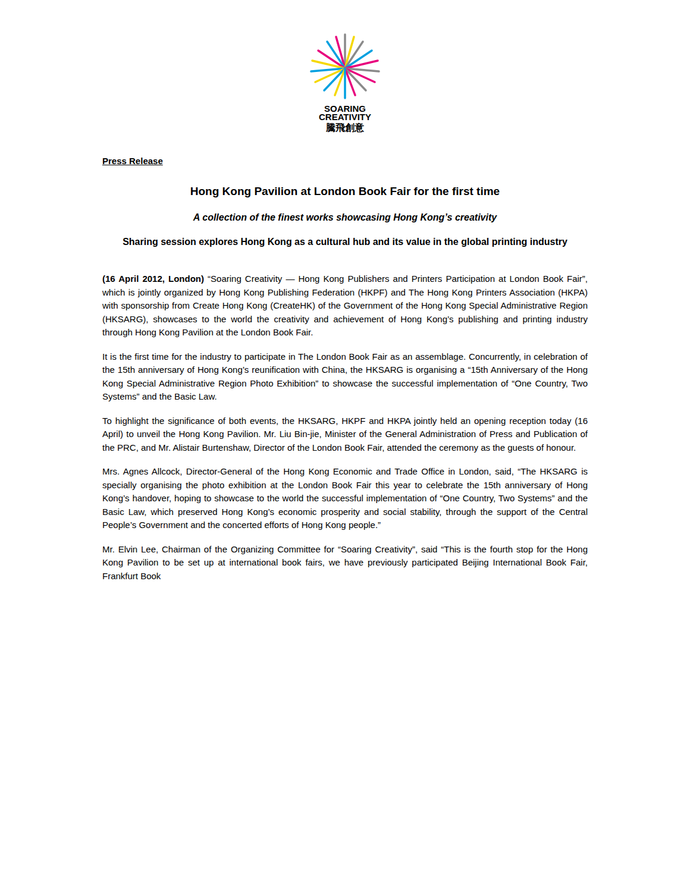SOARING CREATIVITY 騰飛創意
Press Release
Hong Kong Pavilion at London Book Fair for the first time
A collection of the finest works showcasing Hong Kong’s creativity
Sharing session explores Hong Kong as a cultural hub and its value in the global printing industry
(16 April 2012, London) “Soaring Creativity — Hong Kong Publishers and Printers Participation at London Book Fair”, which is jointly organized by Hong Kong Publishing Federation (HKPF) and The Hong Kong Printers Association (HKPA) with sponsorship from Create Hong Kong (CreateHK) of the Government of the Hong Kong Special Administrative Region (HKSARG), showcases to the world the creativity and achievement of Hong Kong’s publishing and printing industry through Hong Kong Pavilion at the London Book Fair.
It is the first time for the industry to participate in The London Book Fair as an assemblage. Concurrently, in celebration of the 15th anniversary of Hong Kong’s reunification with China, the HKSARG is organising a “15th Anniversary of the Hong Kong Special Administrative Region Photo Exhibition” to showcase the successful implementation of “One Country, Two Systems” and the Basic Law.
To highlight the significance of both events, the HKSARG, HKPF and HKPA jointly held an opening reception today (16 April) to unveil the Hong Kong Pavilion. Mr. Liu Bin-jie, Minister of the General Administration of Press and Publication of the PRC, and Mr. Alistair Burtenshaw, Director of the London Book Fair, attended the ceremony as the guests of honour.
Mrs. Agnes Allcock, Director-General of the Hong Kong Economic and Trade Office in London, said, “The HKSARG is specially organising the photo exhibition at the London Book Fair this year to celebrate the 15th anniversary of Hong Kong’s handover, hoping to showcase to the world the successful implementation of “One Country, Two Systems” and the Basic Law, which preserved Hong Kong’s economic prosperity and social stability, through the support of the Central People’s Government and the concerted efforts of Hong Kong people.”
Mr. Elvin Lee, Chairman of the Organizing Committee for “Soaring Creativity”, said “This is the fourth stop for the Hong Kong Pavilion to be set up at international book fairs, we have previously participated Beijing International Book Fair, Frankfurt Book